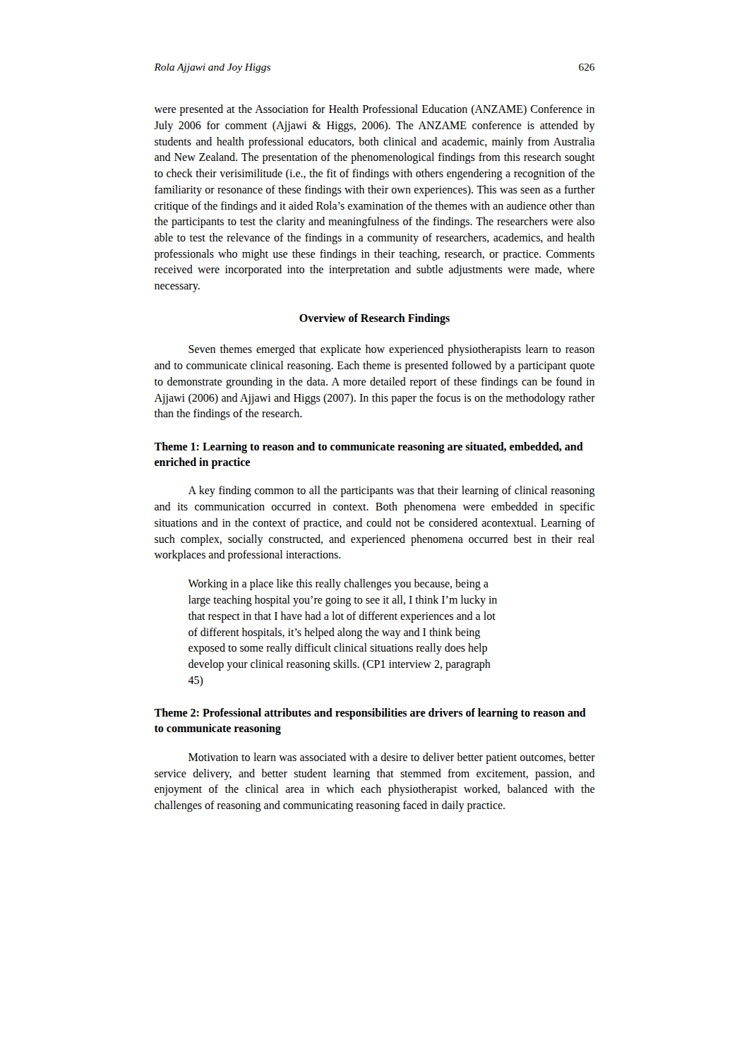Rola Ajjawi and Joy Higgs 626
were presented at the Association for Health Professional Education (ANZAME) Conference in July 2006 for comment (Ajjawi & Higgs, 2006). The ANZAME conference is attended by students and health professional educators, both clinical and academic, mainly from Australia and New Zealand. The presentation of the phenomenological findings from this research sought to check their verisimilitude (i.e., the fit of findings with others engendering a recognition of the familiarity or resonance of these findings with their own experiences). This was seen as a further critique of the findings and it aided Rola’s examination of the themes with an audience other than the participants to test the clarity and meaningfulness of the findings. The researchers were also able to test the relevance of the findings in a community of researchers, academics, and health professionals who might use these findings in their teaching, research, or practice. Comments received were incorporated into the interpretation and subtle adjustments were made, where necessary.
Overview of Research Findings
Seven themes emerged that explicate how experienced physiotherapists learn to reason and to communicate clinical reasoning. Each theme is presented followed by a participant quote to demonstrate grounding in the data. A more detailed report of these findings can be found in Ajjawi (2006) and Ajjawi and Higgs (2007). In this paper the focus is on the methodology rather than the findings of the research.
Theme 1: Learning to reason and to communicate reasoning are situated, embedded, and enriched in practice
A key finding common to all the participants was that their learning of clinical reasoning and its communication occurred in context. Both phenomena were embedded in specific situations and in the context of practice, and could not be considered acontextual. Learning of such complex, socially constructed, and experienced phenomena occurred best in their real workplaces and professional interactions.
Working in a place like this really challenges you because, being a large teaching hospital you’re going to see it all, I think I’m lucky in that respect in that I have had a lot of different experiences and a lot of different hospitals, it’s helped along the way and I think being exposed to some really difficult clinical situations really does help develop your clinical reasoning skills. (CP1 interview 2, paragraph 45)
Theme 2: Professional attributes and responsibilities are drivers of learning to reason and to communicate reasoning
Motivation to learn was associated with a desire to deliver better patient outcomes, better service delivery, and better student learning that stemmed from excitement, passion, and enjoyment of the clinical area in which each physiotherapist worked, balanced with the challenges of reasoning and communicating reasoning faced in daily practice.